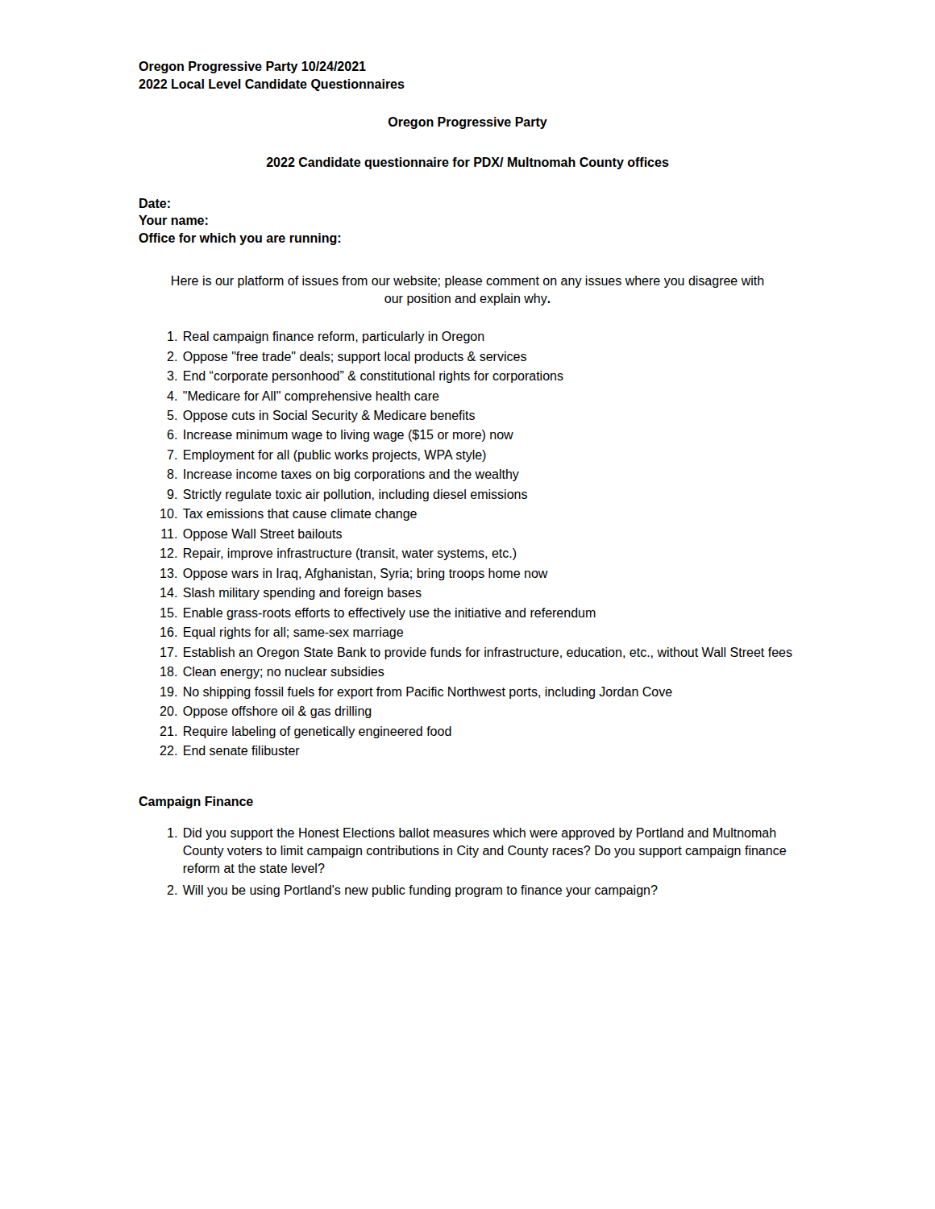Oregon Progressive Party 10/24/2021
2022 Local Level Candidate Questionnaires
Oregon Progressive Party
2022 Candidate questionnaire for PDX/ Multnomah County offices
Date:
Your name:
Office for which you are running:
Here is our platform of issues from our website; please comment on any issues where you disagree with our position and explain why.
Real campaign finance reform, particularly in Oregon
Oppose "free trade" deals; support local products & services
End “corporate personhood” & constitutional rights for corporations
"Medicare for All" comprehensive health care
Oppose cuts in Social Security & Medicare benefits
Increase minimum wage to living wage ($15 or more) now
Employment for all (public works projects, WPA style)
Increase income taxes on big corporations and the wealthy
Strictly regulate toxic air pollution, including diesel emissions
Tax emissions that cause climate change
Oppose Wall Street bailouts
Repair, improve infrastructure (transit, water systems, etc.)
Oppose wars in Iraq, Afghanistan, Syria; bring troops home now
Slash military spending and foreign bases
Enable grass-roots efforts to effectively use the initiative and referendum
Equal rights for all; same-sex marriage
Establish an Oregon State Bank to provide funds for infrastructure, education, etc., without Wall Street fees
Clean energy; no nuclear subsidies
No shipping fossil fuels for export from Pacific Northwest ports, including Jordan Cove
Oppose offshore oil & gas drilling
Require labeling of genetically engineered food
End senate filibuster
Campaign Finance
Did you support the Honest Elections ballot measures which were approved by Portland and Multnomah County voters to limit campaign contributions in City and County races? Do you support campaign finance reform at the state level?
Will you be using Portland's new public funding program to finance your campaign?